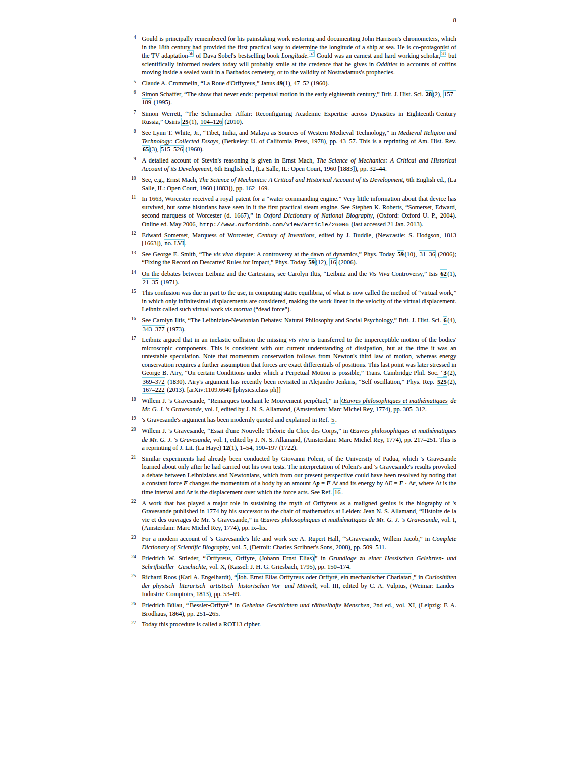8
Gould is principally remembered for his painstaking work restoring and documenting John Harrison's chronometers, which in the 18th century had provided the first practical way to determine the longitude of a ship at sea. He is co-protagonist of the TV adaptation56 of Dava Sobel's bestselling book Longitude.57 Gould was an earnest and hard-working scholar,58 but scientifically informed readers today will probably smile at the credence that he gives in Oddities to accounts of coffins moving inside a sealed vault in a Barbados cemetery, or to the validity of Nostradamus's prophecies.
Claude A. Crommelin, “La Roue d'Orffyreus,” Janus 49(1), 47–52 (1960).
Simon Schaffer, “The show that never ends: perpetual motion in the early eighteenth century,” Brit. J. Hist. Sci. 28(2), 157–189 (1995).
Simon Werrett, “The Schumacher Affair: Reconfiguring Academic Expertise across Dynasties in Eighteenth-Century Russia,” Osiris 25(1), 104–126 (2010).
See Lynn T. White, Jr., “Tibet, India, and Malaya as Sources of Western Medieval Technology,” in Medieval Religion and Technology: Collected Essays, (Berkeley: U. of California Press, 1978), pp. 43–57. This is a reprinting of Am. Hist. Rev. 65(3), 515–526 (1960).
A detailed account of Stevin's reasoning is given in Ernst Mach, The Science of Mechanics: A Critical and Historical Account of its Development, 6th English ed., (La Salle, IL: Open Court, 1960 [1883]), pp. 32–44.
See, e.g., Ernst Mach, The Science of Mechanics: A Critical and Historical Account of its Development, 6th English ed., (La Salle, IL: Open Court, 1960 [1883]), pp. 162–169.
In 1663, Worcester received a royal patent for a “water commanding engine.” Very little information about that device has survived, but some historians have seen in it the first practical steam engine. See Stephen K. Roberts, “Somerset, Edward, second marquess of Worcester (d. 1667),” in Oxford Dictionary of National Biography, (Oxford: Oxford U. P., 2004). Online ed. May 2006, http://www.oxforddnb.com/view/article/26006 (last accessed 21 Jan. 2013).
Edward Somerset, Marquess of Worcester, Century of Inventions, edited by J. Buddle, (Newcastle: S. Hodgson, 1813 [1663]), no. LVI.
See George E. Smith, “The vis viva dispute: A controversy at the dawn of dynamics,” Phys. Today 59(10), 31–36 (2006); “Fixing the Record on Descartes' Rules for Impact,” Phys. Today 59(12), 16 (2006).
On the debates between Leibniz and the Cartesians, see Carolyn Iltis, “Leibniz and the Vis Viva Controversy,” Isis 62(1), 21–35 (1971).
This confusion was due in part to the use, in computing static equilibria, of what is now called the method of “virtual work,” in which only infinitesimal displacements are considered, making the work linear in the velocity of the virtual displacement. Leibniz called such virtual work vis mortua (“dead force”).
See Carolyn Iltis, “The Leibnizian-Newtonian Debates: Natural Philosophy and Social Psychology,” Brit. J. Hist. Sci. 6(4), 343–377 (1973).
Leibniz argued that in an inelastic collision the missing vis viva is transferred to the imperceptible motion of the bodies' microscopic components. This is consistent with our current understanding of dissipation, but at the time it was an untestable speculation. Note that momentum conservation follows from Newton's third law of motion, whereas energy conservation requires a further assumption that forces are exact differentials of positions. This last point was later stressed in George B. Airy, “On certain Conditions under which a Perpetual Motion is possible,” Trans. Cambridge Phil. Soc. ‘3(2), 369–372 (1830). Airy's argument has recently been revisited in Alejandro Jenkins, “Self-oscillation,” Phys. Rep. 525(2), 167–222 (2013). [arXiv:1109.6640 [physics.class-ph]]
Willem J. 's Gravesande, “Remarques touchant le Mouvement perpétuel,” in Œuvres philosophiques et mathématiques de Mr. G. J. 's Gravesande, vol. I, edited by J. N. S. Allamand, (Amsterdam: Marc Michel Rey, 1774), pp. 305–312.
's Gravesande's argument has been modernly quoted and explained in Ref. 5.
Willem J. 's Gravesande, “Essai d'une Nouvelle Théorie du Choc des Corps,” in Œuvres philosophiques et mathématiques de Mr. G. J. 's Gravesande, vol. I, edited by J. N. S. Allamand, (Amsterdam: Marc Michel Rey, 1774), pp. 217–251. This is a reprinting of J. Lit. (La Haye) 12(1), 1–54, 190–197 (1722).
Similar experiments had already been conducted by Giovanni Poleni, of the University of Padua, which 's Gravesande learned about only after he had carried out his own tests. The interpretation of Poleni's and 's Gravesande's results provoked a debate between Leibnizians and Newtonians, which from our present perspective could have been resolved by noting that a constant force F changes the momentum of a body by an amount Δp = F Δt and its energy by ΔE = F · Δr, where Δt is the time interval and Δr is the displacement over which the force acts. See Ref. 16.
A work that has played a major role in sustaining the myth of Orffyreus as a maligned genius is the biography of 's Gravesande published in 1774 by his successor to the chair of mathematics at Leiden: Jean N. S. Allamand, “Histoire de la vie et des ouvrages de Mr. 's Gravesande,” in Œuvres philosophiques et mathématiques de Mr. G. J. 's Gravesande, vol. I, (Amsterdam: Marc Michel Rey, 1774), pp. ix–lix.
For a modern account of 's Gravesande's life and work see A. Rupert Hall, “'sGravesande, Willem Jacob,” in Complete Dictionary of Scientific Biography, vol. 5, (Detroit: Charles Scribner's Sons, 2008), pp. 509–511.
Friedrich W. Strieder, “Orffyreus, Orffyre, (Johann Ernst Elias)” in Grundlage zu einer Hessischen Gelehrten- und Schriftsteller- Geschichte, vol. X, (Kassel: J. H. G. Griesbach, 1795), pp. 150–174.
Richard Roos (Karl A. Engelhardt), “Joh. Ernst Elias Orffyreus oder Orffyré, ein mechanischer Charlatan,” in Curiositäten der physisch- literarisch- artistisch- historischen Vor- und Mitwelt, vol. III, edited by C. A. Vulpius, (Weimar: Landes-Industrie-Comptoirs, 1813), pp. 53–69.
Friedrich Bülau, “Bessler-Orffyré” in Geheime Geschichten und räthselhafte Menschen, 2nd ed., vol. XI, (Leipzig: F. A. Brodhaus, 1864), pp. 251–265.
Today this procedure is called a ROT13 cipher.